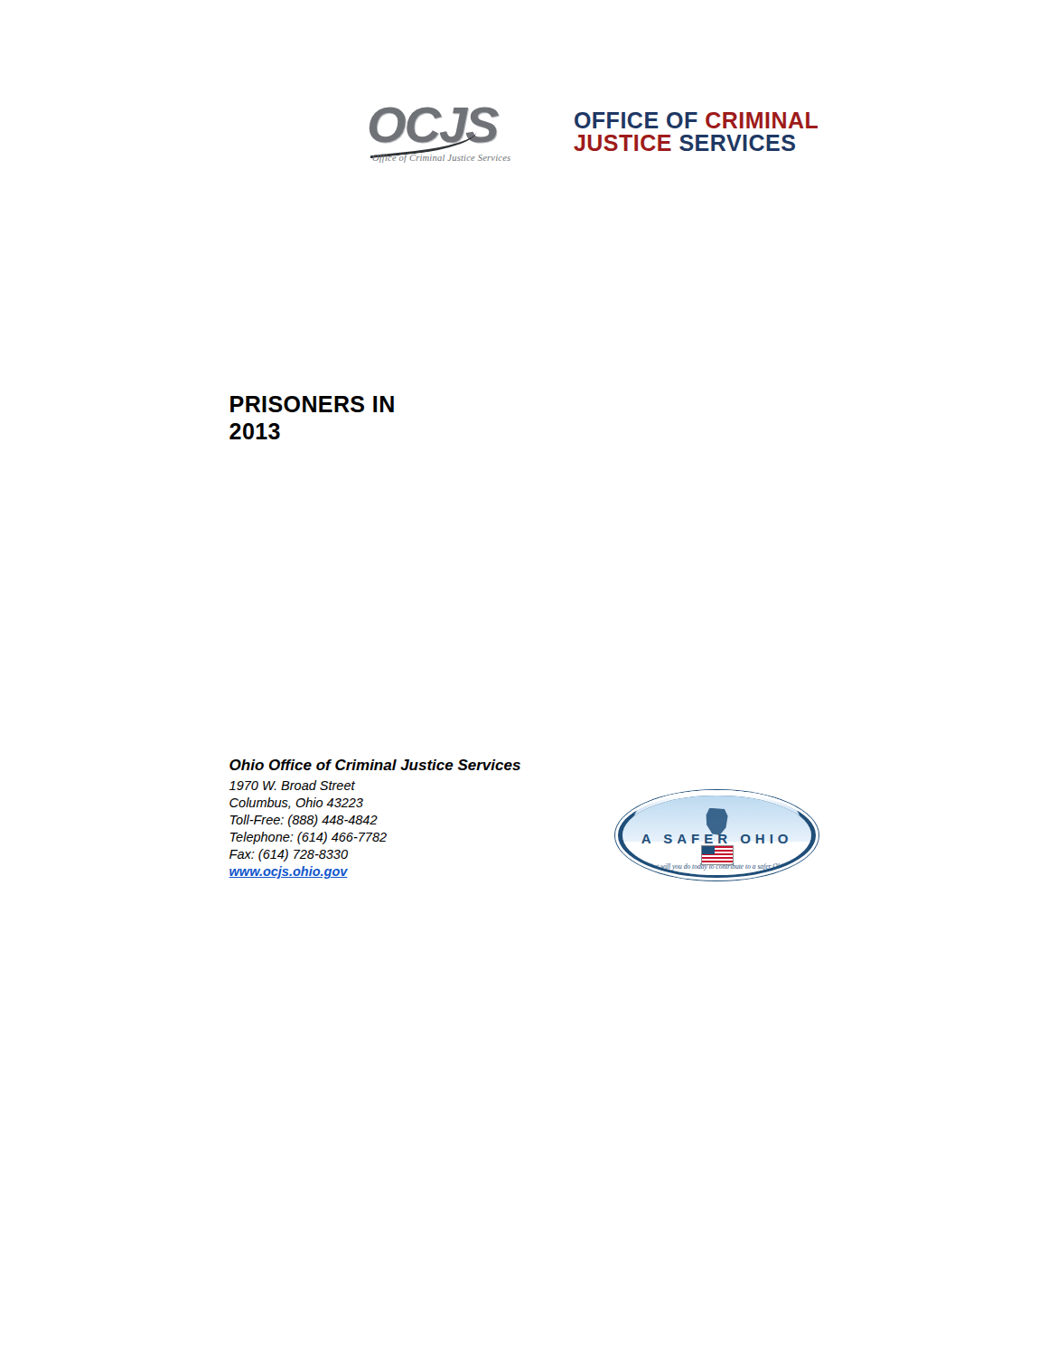OCJS Office of Criminal Justice Services
OFFICE OF CRIMINAL
JUSTICE SERVICES
PRISONERS IN
2013
Ohio Office of Criminal Justice Services 1970 W. Broad Street
Columbus, Ohio 43223
Toll-Free: (888) 448-4842
Telephone: (614) 466-7782
Fax: (614) 728-8330
www.ocjs.ohio.gov
A SAFER OHIO
What will you do today to contribute to a safer Ohio?